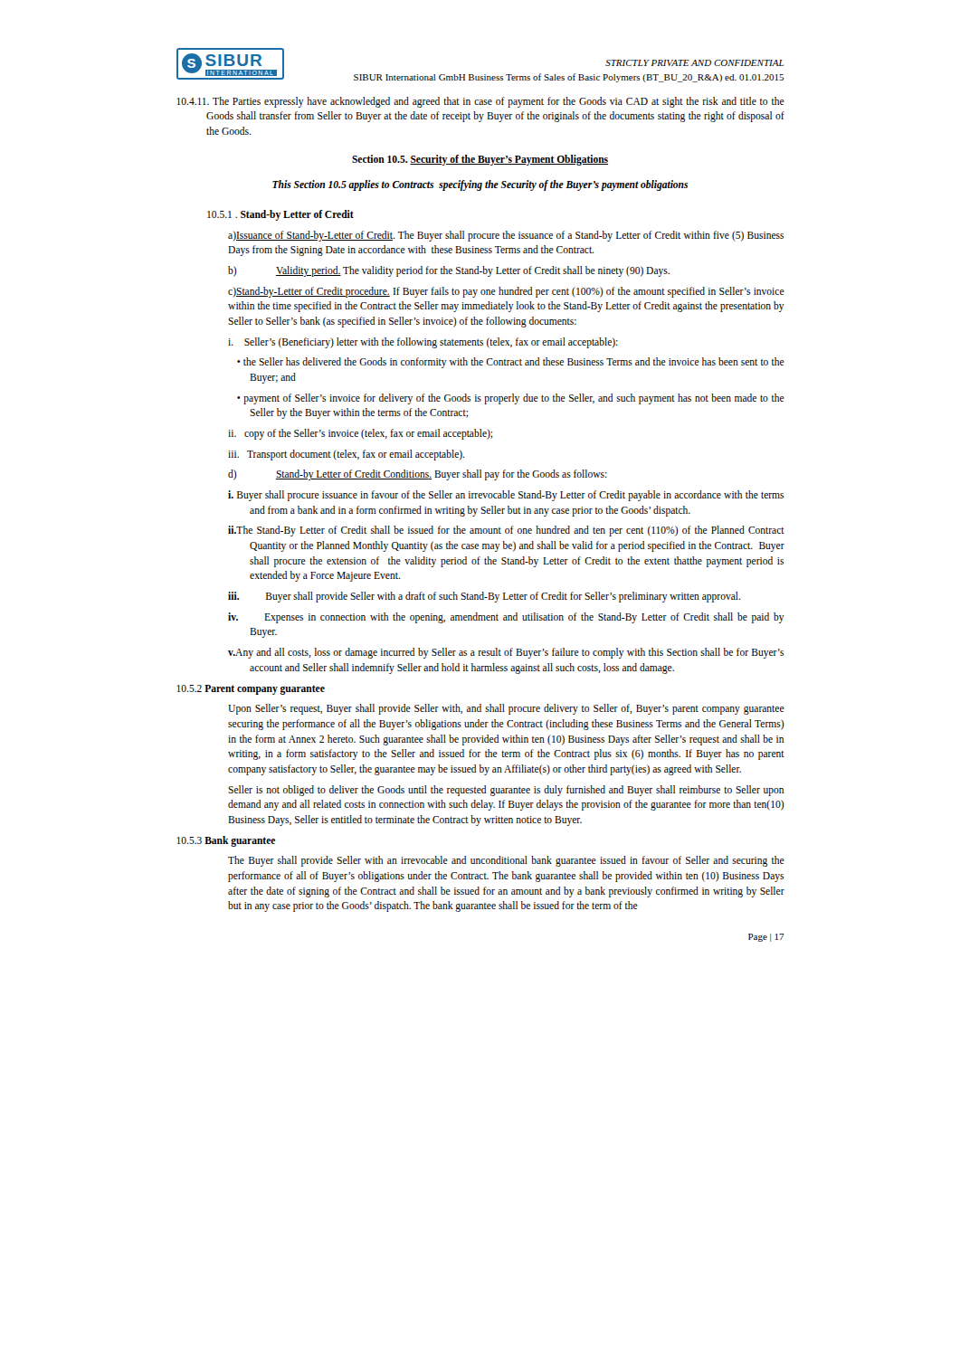S
SIBUR INTERNATIONAL
STRICTLY PRIVATE AND CONFIDENTIAL
SIBUR International GmbH Business Terms of Sales of Basic Polymers (BT_BU_20_R&A) ed. 01.01.2015
10.4.11. The Parties expressly have acknowledged and agreed that in case of payment for the Goods via CAD at sight the risk and title to the Goods shall transfer from Seller to Buyer at the date of receipt by Buyer of the originals of the documents stating the right of disposal of the Goods.
Section 10.5. Security of the Buyer’s Payment Obligations
This Section 10.5 applies to Contracts specifying the Security of the Buyer’s payment obligations
10.5.1 . Stand-by Letter of Credit
a)Issuance of Stand-by-Letter of Credit. The Buyer shall procure the issuance of a Stand-by Letter of Credit within five (5) Business Days from the Signing Date in accordance with these Business Terms and the Contract.
b) Validity period. The validity period for the Stand-by Letter of Credit shall be ninety (90) Days.
c)Stand-by-Letter of Credit procedure. If Buyer fails to pay one hundred per cent (100%) of the amount specified in Seller’s invoice within the time specified in the Contract the Seller may immediately look to the Stand-By Letter of Credit against the presentation by Seller to Seller’s bank (as specified in Seller’s invoice) of the following documents:
i. Seller’s (Beneficiary) letter with the following statements (telex, fax or email acceptable):
• the Seller has delivered the Goods in conformity with the Contract and these Business Terms and the invoice has been sent to the Buyer; and
• payment of Seller’s invoice for delivery of the Goods is properly due to the Seller, and such payment has not been made to the Seller by the Buyer within the terms of the Contract;
ii. copy of the Seller’s invoice (telex, fax or email acceptable);
iii. Transport document (telex, fax or email acceptable).
d) Stand-by Letter of Credit Conditions. Buyer shall pay for the Goods as follows:
i. Buyer shall procure issuance in favour of the Seller an irrevocable Stand-By Letter of Credit payable in accordance with the terms and from a bank and in a form confirmed in writing by Seller but in any case prior to the Goods’ dispatch.
ii. The Stand-By Letter of Credit shall be issued for the amount of one hundred and ten per cent (110%) of the Planned Contract Quantity or the Planned Monthly Quantity (as the case may be) and shall be valid for a period specified in the Contract. Buyer shall procure the extension of the validity period of the Stand-by Letter of Credit to the extent thatthe payment period is extended by a Force Majeure Event.
iii. Buyer shall provide Seller with a draft of such Stand-By Letter of Credit for Seller’s preliminary written approval.
iv. Expenses in connection with the opening, amendment and utilisation of the Stand-By Letter of Credit shall be paid by Buyer.
v. Any and all costs, loss or damage incurred by Seller as a result of Buyer’s failure to comply with this Section shall be for Buyer’s account and Seller shall indemnify Seller and hold it harmless against all such costs, loss and damage.
10.5.2 Parent company guarantee
Upon Seller’s request, Buyer shall provide Seller with, and shall procure delivery to Seller of, Buyer’s parent company guarantee securing the performance of all the Buyer’s obligations under the Contract (including these Business Terms and the General Terms) in the form at Annex 2 hereto. Such guarantee shall be provided within ten (10) Business Days after Seller’s request and shall be in writing, in a form satisfactory to the Seller and issued for the term of the Contract plus six (6) months. If Buyer has no parent company satisfactory to Seller, the guarantee may be issued by an Affiliate(s) or other third party(ies) as agreed with Seller.
Seller is not obliged to deliver the Goods until the requested guarantee is duly furnished and Buyer shall reimburse to Seller upon demand any and all related costs in connection with such delay. If Buyer delays the provision of the guarantee for more than ten(10) Business Days, Seller is entitled to terminate the Contract by written notice to Buyer.
10.5.3 Bank guarantee
The Buyer shall provide Seller with an irrevocable and unconditional bank guarantee issued in favour of Seller and securing the performance of all of Buyer’s obligations under the Contract. The bank guarantee shall be provided within ten (10) Business Days after the date of signing of the Contract and shall be issued for an amount and by a bank previously confirmed in writing by Seller but in any case prior to the Goods’ dispatch. The bank guarantee shall be issued for the term of the
Page | 17